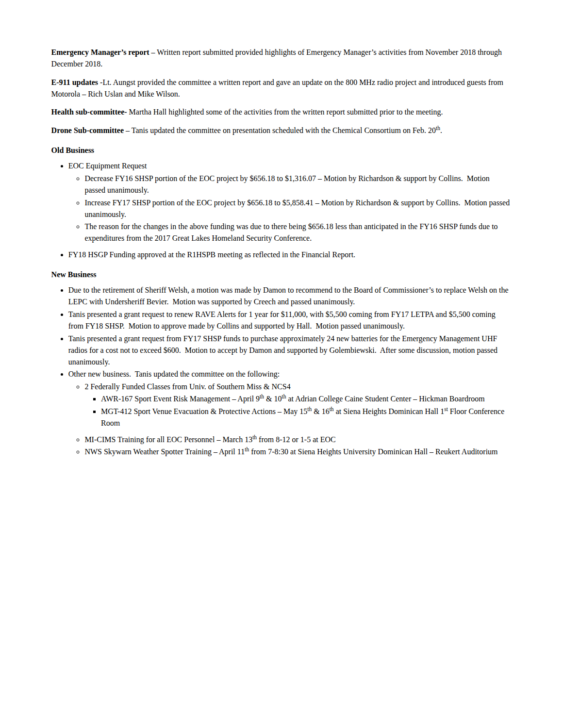Emergency Manager’s report – Written report submitted provided highlights of Emergency Manager’s activities from November 2018 through December 2018.
E-911 updates -Lt. Aungst provided the committee a written report and gave an update on the 800 MHz radio project and introduced guests from Motorola – Rich Uslan and Mike Wilson.
Health sub-committee- Martha Hall highlighted some of the activities from the written report submitted prior to the meeting.
Drone Sub-committee – Tanis updated the committee on presentation scheduled with the Chemical Consortium on Feb. 20th.
Old Business
EOC Equipment Request
Decrease FY16 SHSP portion of the EOC project by $656.18 to $1,316.07 – Motion by Richardson & support by Collins. Motion passed unanimously.
Increase FY17 SHSP portion of the EOC project by $656.18 to $5,858.41 – Motion by Richardson & support by Collins. Motion passed unanimously.
The reason for the changes in the above funding was due to there being $656.18 less than anticipated in the FY16 SHSP funds due to expenditures from the 2017 Great Lakes Homeland Security Conference.
FY18 HSGP Funding approved at the R1HSPB meeting as reflected in the Financial Report.
New Business
Due to the retirement of Sheriff Welsh, a motion was made by Damon to recommend to the Board of Commissioner’s to replace Welsh on the LEPC with Undersheriff Bevier. Motion was supported by Creech and passed unanimously.
Tanis presented a grant request to renew RAVE Alerts for 1 year for $11,000, with $5,500 coming from FY17 LETPA and $5,500 coming from FY18 SHSP. Motion to approve made by Collins and supported by Hall. Motion passed unanimously.
Tanis presented a grant request from FY17 SHSP funds to purchase approximately 24 new batteries for the Emergency Management UHF radios for a cost not to exceed $600. Motion to accept by Damon and supported by Golembiewski. After some discussion, motion passed unanimously.
Other new business. Tanis updated the committee on the following:
2 Federally Funded Classes from Univ. of Southern Miss & NCS4
AWR-167 Sport Event Risk Management – April 9th & 10th at Adrian College Caine Student Center – Hickman Boardroom
MGT-412 Sport Venue Evacuation & Protective Actions – May 15th & 16th at Siena Heights Dominican Hall 1st Floor Conference Room
MI-CIMS Training for all EOC Personnel – March 13th from 8-12 or 1-5 at EOC
NWS Skywarn Weather Spotter Training – April 11th from 7-8:30 at Siena Heights University Dominican Hall – Reukert Auditorium